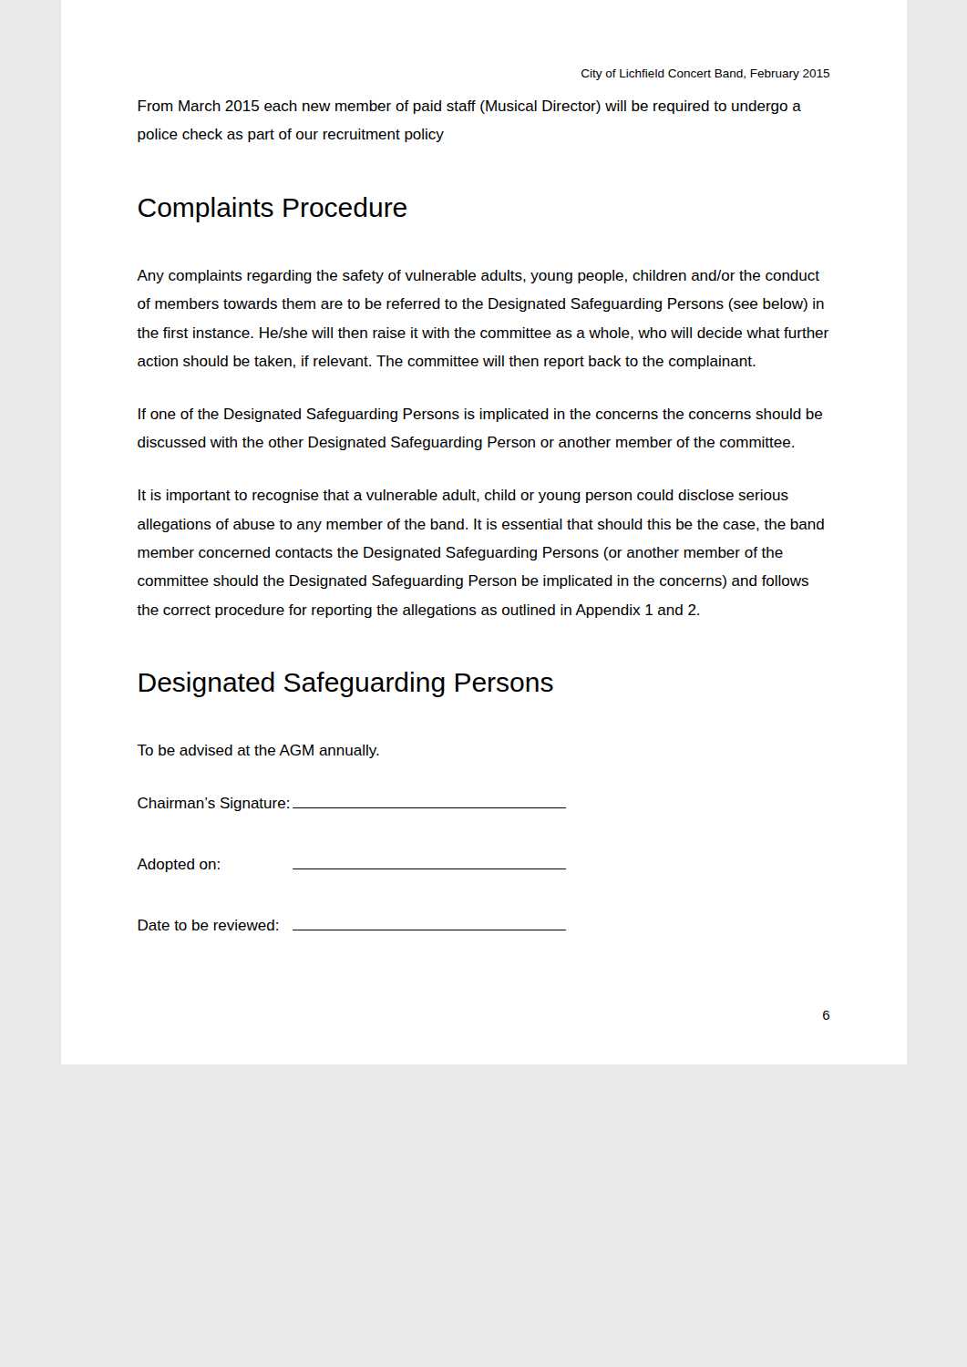City of Lichfield Concert Band, February 2015
From March 2015 each new member of paid staff (Musical Director) will be required to undergo a police check as part of our recruitment policy
Complaints Procedure
Any complaints regarding the safety of vulnerable adults, young people, children and/or the conduct of members towards them are to be referred to the Designated Safeguarding Persons (see below) in the first instance. He/she will then raise it with the committee as a whole, who will decide what further action should be taken, if relevant. The committee will then report back to the complainant.
If one of the Designated Safeguarding Persons is implicated in the concerns the concerns should be discussed with the other Designated Safeguarding Person or another member of the committee.
It is important to recognise that a vulnerable adult, child or young person could disclose serious allegations of abuse to any member of the band. It is essential that should this be the case, the band member concerned contacts the Designated Safeguarding Persons (or another member of the committee should the Designated Safeguarding Person be implicated in the concerns) and follows the correct procedure for reporting the allegations as outlined in Appendix 1 and 2.
Designated Safeguarding Persons
To be advised at the AGM annually.
Chairman’s Signature:
Adopted on:
Date to be reviewed:
6